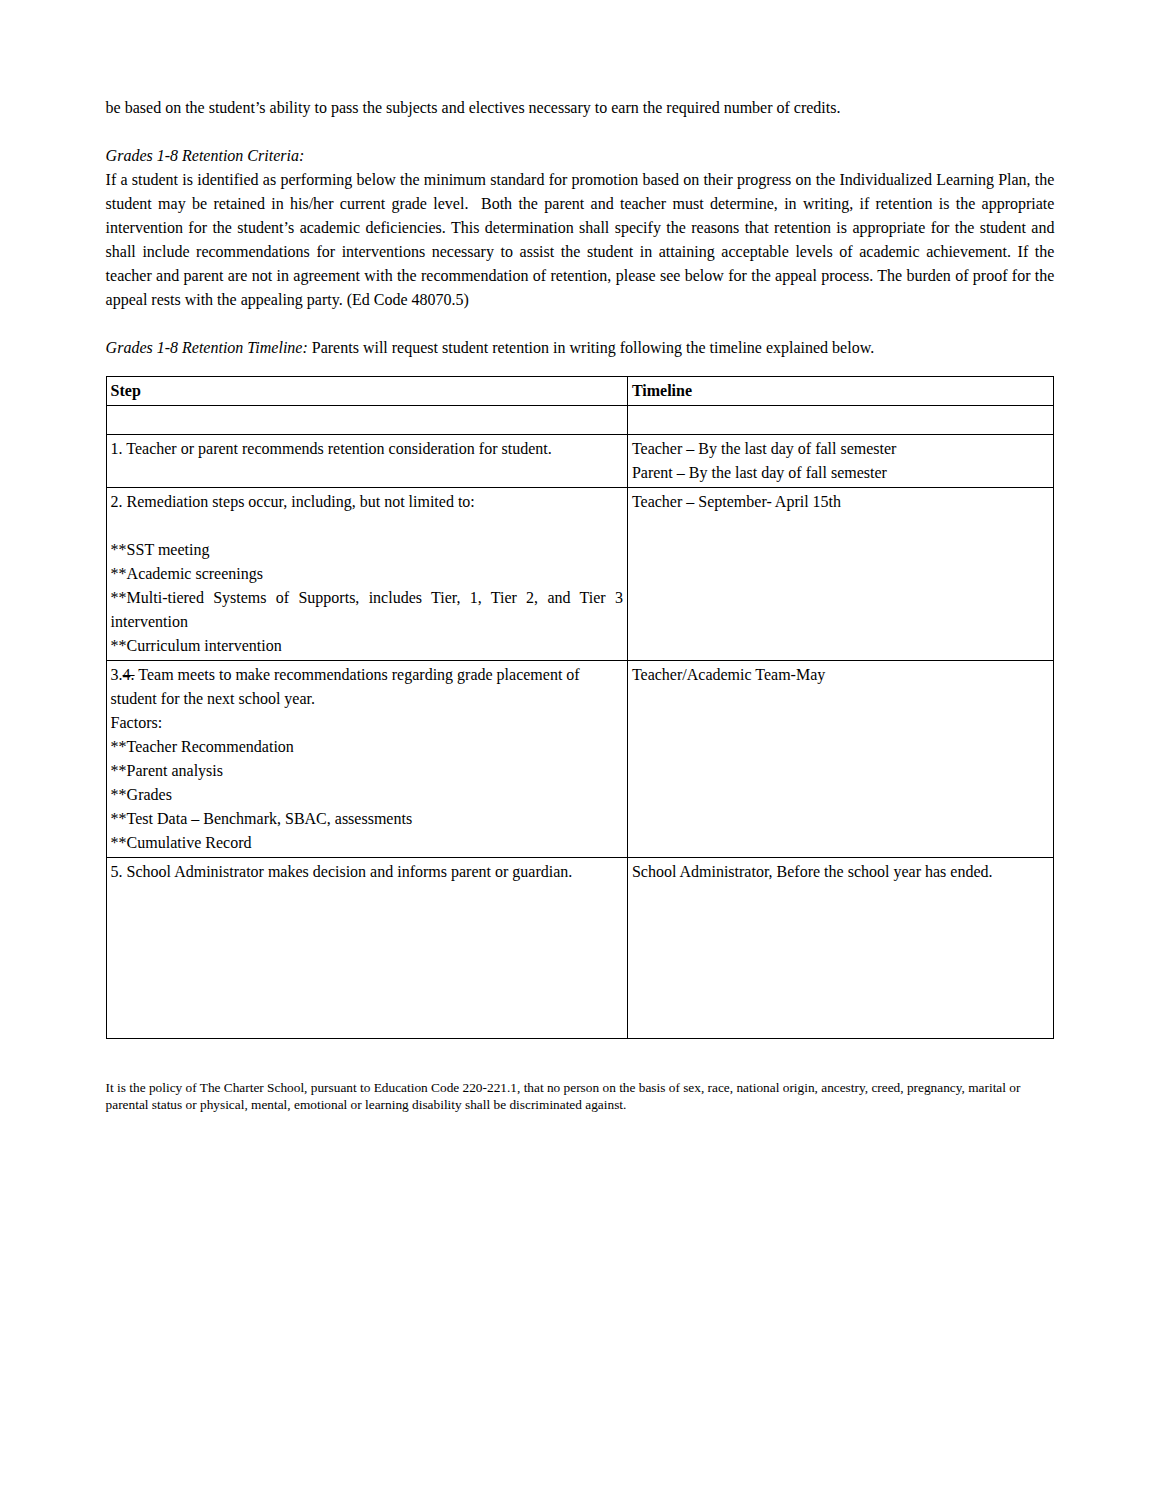be based on the student’s ability to pass the subjects and electives necessary to earn the required number of credits.
Grades 1-8 Retention Criteria:
If a student is identified as performing below the minimum standard for promotion based on their progress on the Individualized Learning Plan, the student may be retained in his/her current grade level. Both the parent and teacher must determine, in writing, if retention is the appropriate intervention for the student’s academic deficiencies. This determination shall specify the reasons that retention is appropriate for the student and shall include recommendations for interventions necessary to assist the student in attaining acceptable levels of academic achievement. If the teacher and parent are not in agreement with the recommendation of retention, please see below for the appeal process. The burden of proof for the appeal rests with the appealing party. (Ed Code 48070.5)
Grades 1-8 Retention Timeline: Parents will request student retention in writing following the timeline explained below.
| Step | Timeline |
| --- | --- |
| 1. Teacher or parent recommends retention consideration for student. | Teacher – By the last day of fall semester Parent – By the last day of fall semester |
| 2. Remediation steps occur, including, but not limited to: **SST meeting **Academic screenings **Multi-tiered Systems of Supports, includes Tier, 1, Tier 2, and Tier 3 intervention **Curriculum intervention | Teacher – September- April 15th |
| 3. 4. Team meets to make recommendations regarding grade placement of student for the next school year. Factors: **Teacher Recommendation **Parent analysis **Grades **Test Data – Benchmark, SBAC, assessments **Cumulative Record | Teacher/Academic Team-May |
| 5. School Administrator makes decision and informs parent or guardian. | School Administrator, Before the school year has ended. |
It is the policy of The Charter School, pursuant to Education Code 220-221.1, that no person on the basis of sex, race, national origin, ancestry, creed, pregnancy, marital or parental status or physical, mental, emotional or learning disability shall be discriminated against.